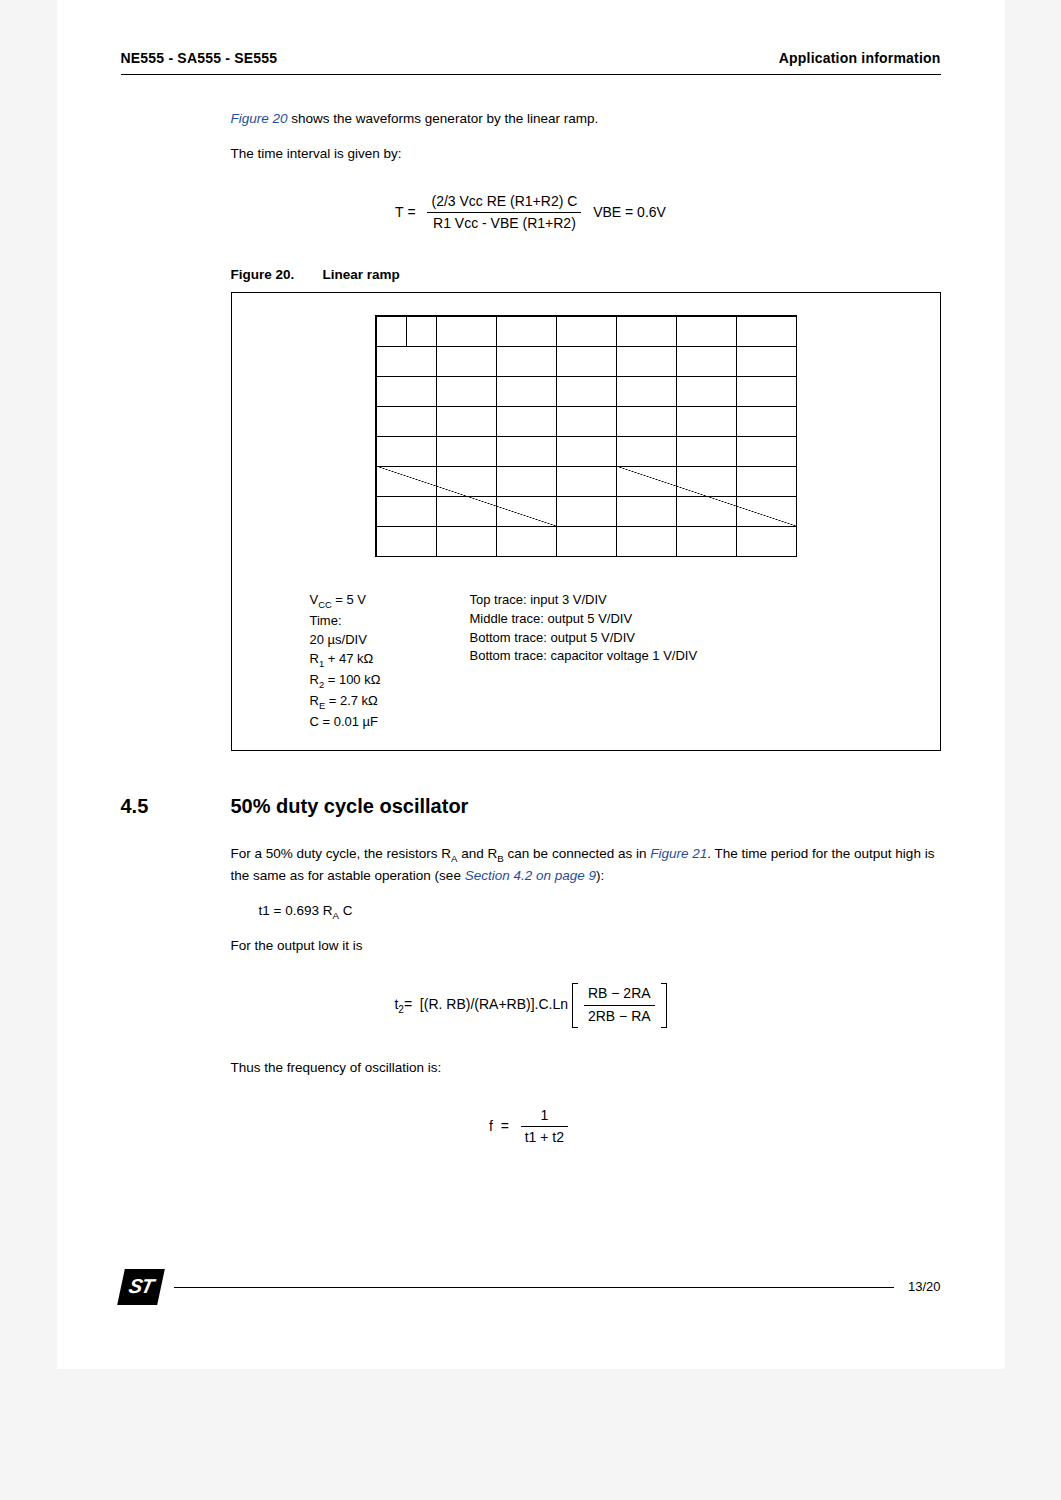NE555 - SA555 - SE555
Application information
Figure 20 shows the waveforms generator by the linear ramp.
The time interval is given by:
T = (2/3 Vcc RE (R1+R2) C R1 Vcc - VBE (R1+R2) VBE = 0.6V
Figure 20. Linear ramp
VCC = 5 V
Time:
20 µs/DIV
R1 + 47 kΩ
R2 = 100 kΩ
RE = 2.7 kΩ
C = 0.01 µF
Top trace: input 3 V/DIV
Middle trace: output 5 V/DIV
Bottom trace: output 5 V/DIV
Bottom trace: capacitor voltage 1 V/DIV
4.5
50% duty cycle oscillator
For a 50% duty cycle, the resistors RA and RB can be connected as in Figure 21. The time period for the output high is the same as for astable operation (see Section 4.2 on page 9):
t1 = 0.693 RA C
For the output low it is
t2= [(R. RB)/(RA+RB)].C.Ln RB − 2RA 2RB − RA
Thus the frequency of oscillation is:
f = 1 t1 + t2
ST
13/20